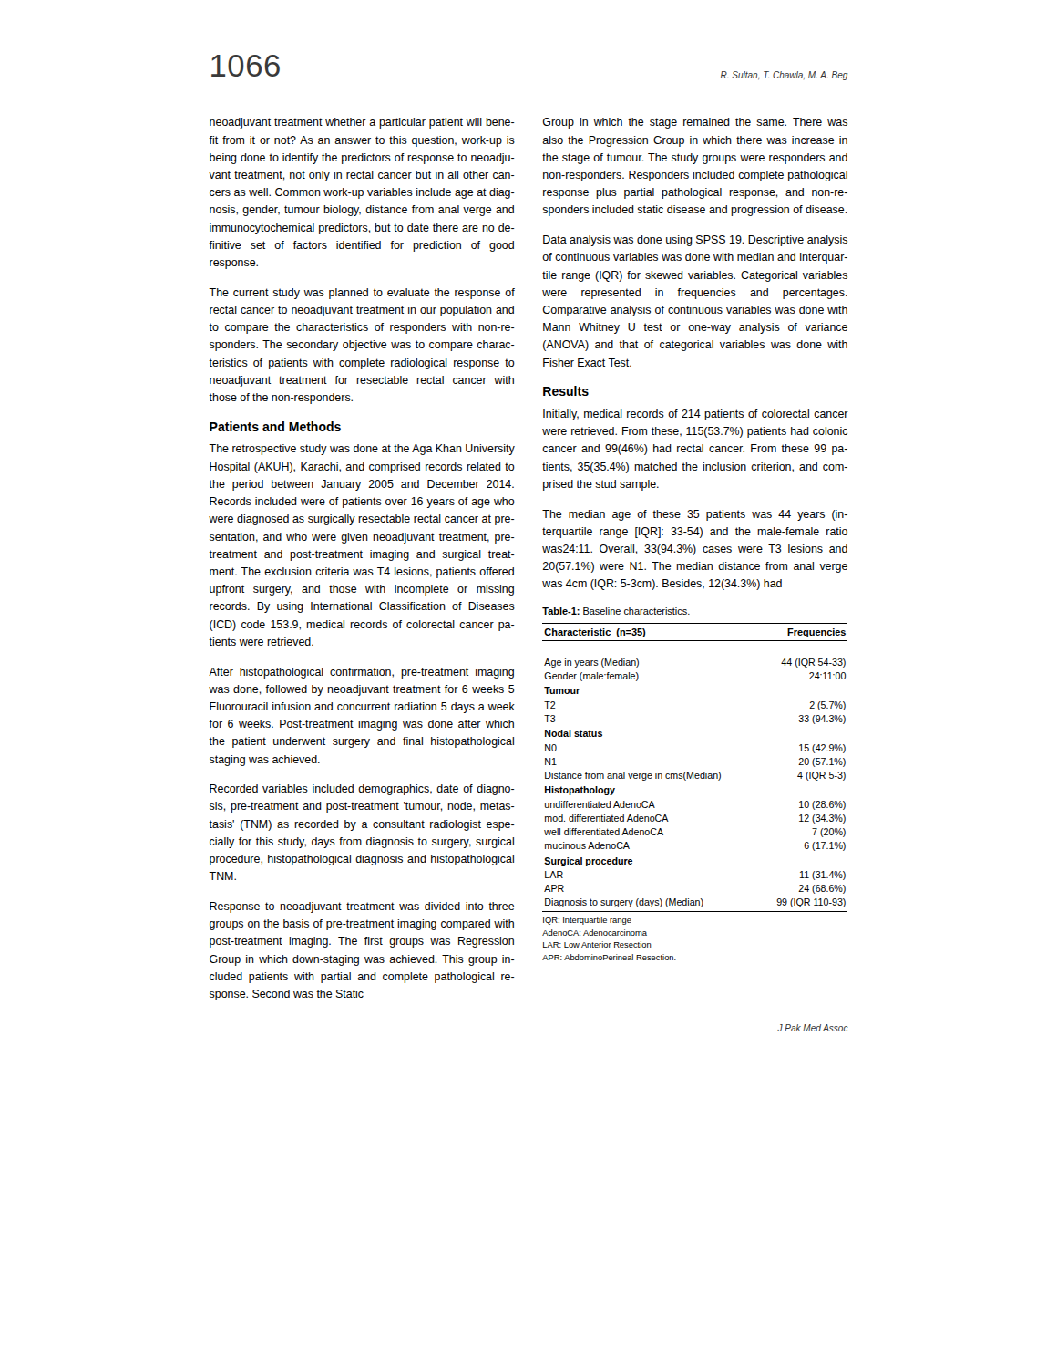1066
R. Sultan, T. Chawla, M. A. Beg
neoadjuvant treatment whether a particular patient will benefit from it or not? As an answer to this question, work-up is being done to identify the predictors of response to neoadjuvant treatment, not only in rectal cancer but in all other cancers as well. Common work-up variables include age at diagnosis, gender, tumour biology, distance from anal verge and immunocytochemical predictors, but to date there are no definitive set of factors identified for prediction of good response.
The current study was planned to evaluate the response of rectal cancer to neoadjuvant treatment in our population and to compare the characteristics of responders with non-responders. The secondary objective was to compare characteristics of patients with complete radiological response to neoadjuvant treatment for resectable rectal cancer with those of the non-responders.
Patients and Methods
The retrospective study was done at the Aga Khan University Hospital (AKUH), Karachi, and comprised records related to the period between January 2005 and December 2014. Records included were of patients over 16 years of age who were diagnosed as surgically resectable rectal cancer at presentation, and who were given neoadjuvant treatment, pre-treatment and post-treatment imaging and surgical treatment. The exclusion criteria was T4 lesions, patients offered upfront surgery, and those with incomplete or missing records. By using International Classification of Diseases (ICD) code 153.9, medical records of colorectal cancer patients were retrieved.
After histopathological confirmation, pre-treatment imaging was done, followed by neoadjuvant treatment for 6 weeks 5 Fluorouracil infusion and concurrent radiation 5 days a week for 6 weeks. Post-treatment imaging was done after which the patient underwent surgery and final histopathological staging was achieved.
Recorded variables included demographics, date of diagnosis, pre-treatment and post-treatment 'tumour, node, metastasis' (TNM) as recorded by a consultant radiologist especially for this study, days from diagnosis to surgery, surgical procedure, histopathological diagnosis and histopathological TNM.
Response to neoadjuvant treatment was divided into three groups on the basis of pre-treatment imaging compared with post-treatment imaging. The first groups was Regression Group in which down-staging was achieved. This group included patients with partial and complete pathological response. Second was the Static
Group in which the stage remained the same. There was also the Progression Group in which there was increase in the stage of tumour. The study groups were responders and non-responders. Responders included complete pathological response plus partial pathological response, and non-responders included static disease and progression of disease.
Data analysis was done using SPSS 19. Descriptive analysis of continuous variables was done with median and interquartile range (IQR) for skewed variables. Categorical variables were represented in frequencies and percentages. Comparative analysis of continuous variables was done with Mann Whitney U test or one-way analysis of variance (ANOVA) and that of categorical variables was done with Fisher Exact Test.
Results
Initially, medical records of 214 patients of colorectal cancer were retrieved. From these, 115(53.7%) patients had colonic cancer and 99(46%) had rectal cancer. From these 99 patients, 35(35.4%) matched the inclusion criterion, and comprised the stud sample.
The median age of these 35 patients was 44 years (interquartile range [IQR]: 33-54) and the male-female ratio was24:11. Overall, 33(94.3%) cases were T3 lesions and 20(57.1%) were N1. The median distance from anal verge was 4cm (IQR: 5-3cm). Besides, 12(34.3%) had
Table-1: Baseline characteristics.
| Characteristic (n=35) | Frequencies |
| --- | --- |
| Age in years (Median) | 44 (IQR 54-33) |
| Gender (male:female) | 24:11:00 |
| Tumour | |
| T2 | 2 (5.7%) |
| T3 | 33 (94.3%) |
| Nodal status | |
| N0 | 15 (42.9%) |
| N1 | 20 (57.1%) |
| Distance from anal verge in cms(Median) | 4 (IQR 5-3) |
| Histopathology | |
| undifferentiated AdenoCA | 10 (28.6%) |
| mod. differentiated AdenoCA | 12 (34.3%) |
| well differentiated AdenoCA | 7 (20%) |
| mucinous AdenoCA | 6 (17.1%) |
| Surgical procedure | |
| LAR | 11 (31.4%) |
| APR | 24 (68.6%) |
| Diagnosis to surgery (days) (Median) | 99 (IQR 110-93) |
IQR: Interquartile range
AdenoCA: Adenocarcinoma
LAR: Low Anterior Resection
APR: AbdominoPerineal Resection.
J Pak Med Assoc